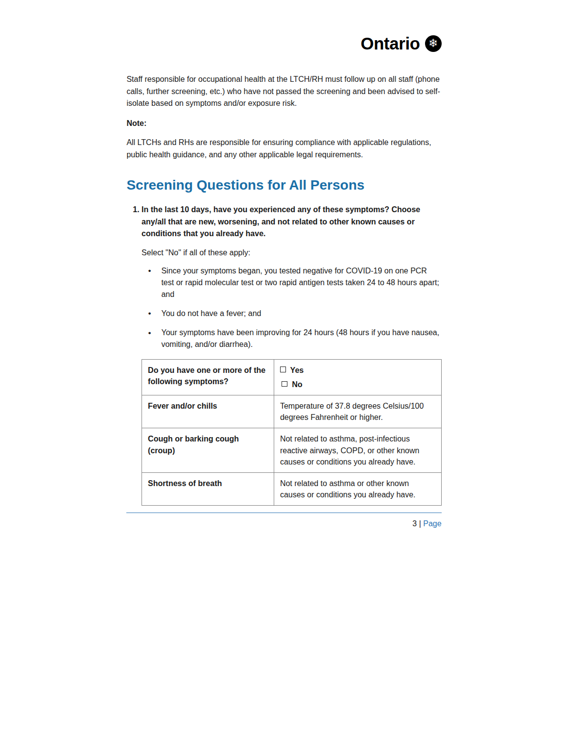Ontario❄
Staff responsible for occupational health at the LTCH/RH must follow up on all staff (phone calls, further screening, etc.) who have not passed the screening and been advised to self-isolate based on symptoms and/or exposure risk.
Note:
All LTCHs and RHs are responsible for ensuring compliance with applicable regulations, public health guidance, and any other applicable legal requirements.
Screening Questions for All Persons
In the last 10 days, have you experienced any of these symptoms? Choose any/all that are new, worsening, and not related to other known causes or conditions that you already have.
Select "No" if all of these apply:
Since your symptoms began, you tested negative for COVID-19 on one PCR test or rapid molecular test or two rapid antigen tests taken 24 to 48 hours apart; and
You do not have a fever; and
Your symptoms have been improving for 24 hours (48 hours if you have nausea, vomiting, and/or diarrhea).
| Do you have one or more of the following symptoms? | Yes No |
| Fever and/or chills | Temperature of 37.8 degrees Celsius/100 degrees Fahrenheit or higher. |
| Cough or barking cough (croup) | Not related to asthma, post-infectious reactive airways, COPD, or other known causes or conditions you already have. |
| Shortness of breath | Not related to asthma or other known causes or conditions you already have. |
3 | Page